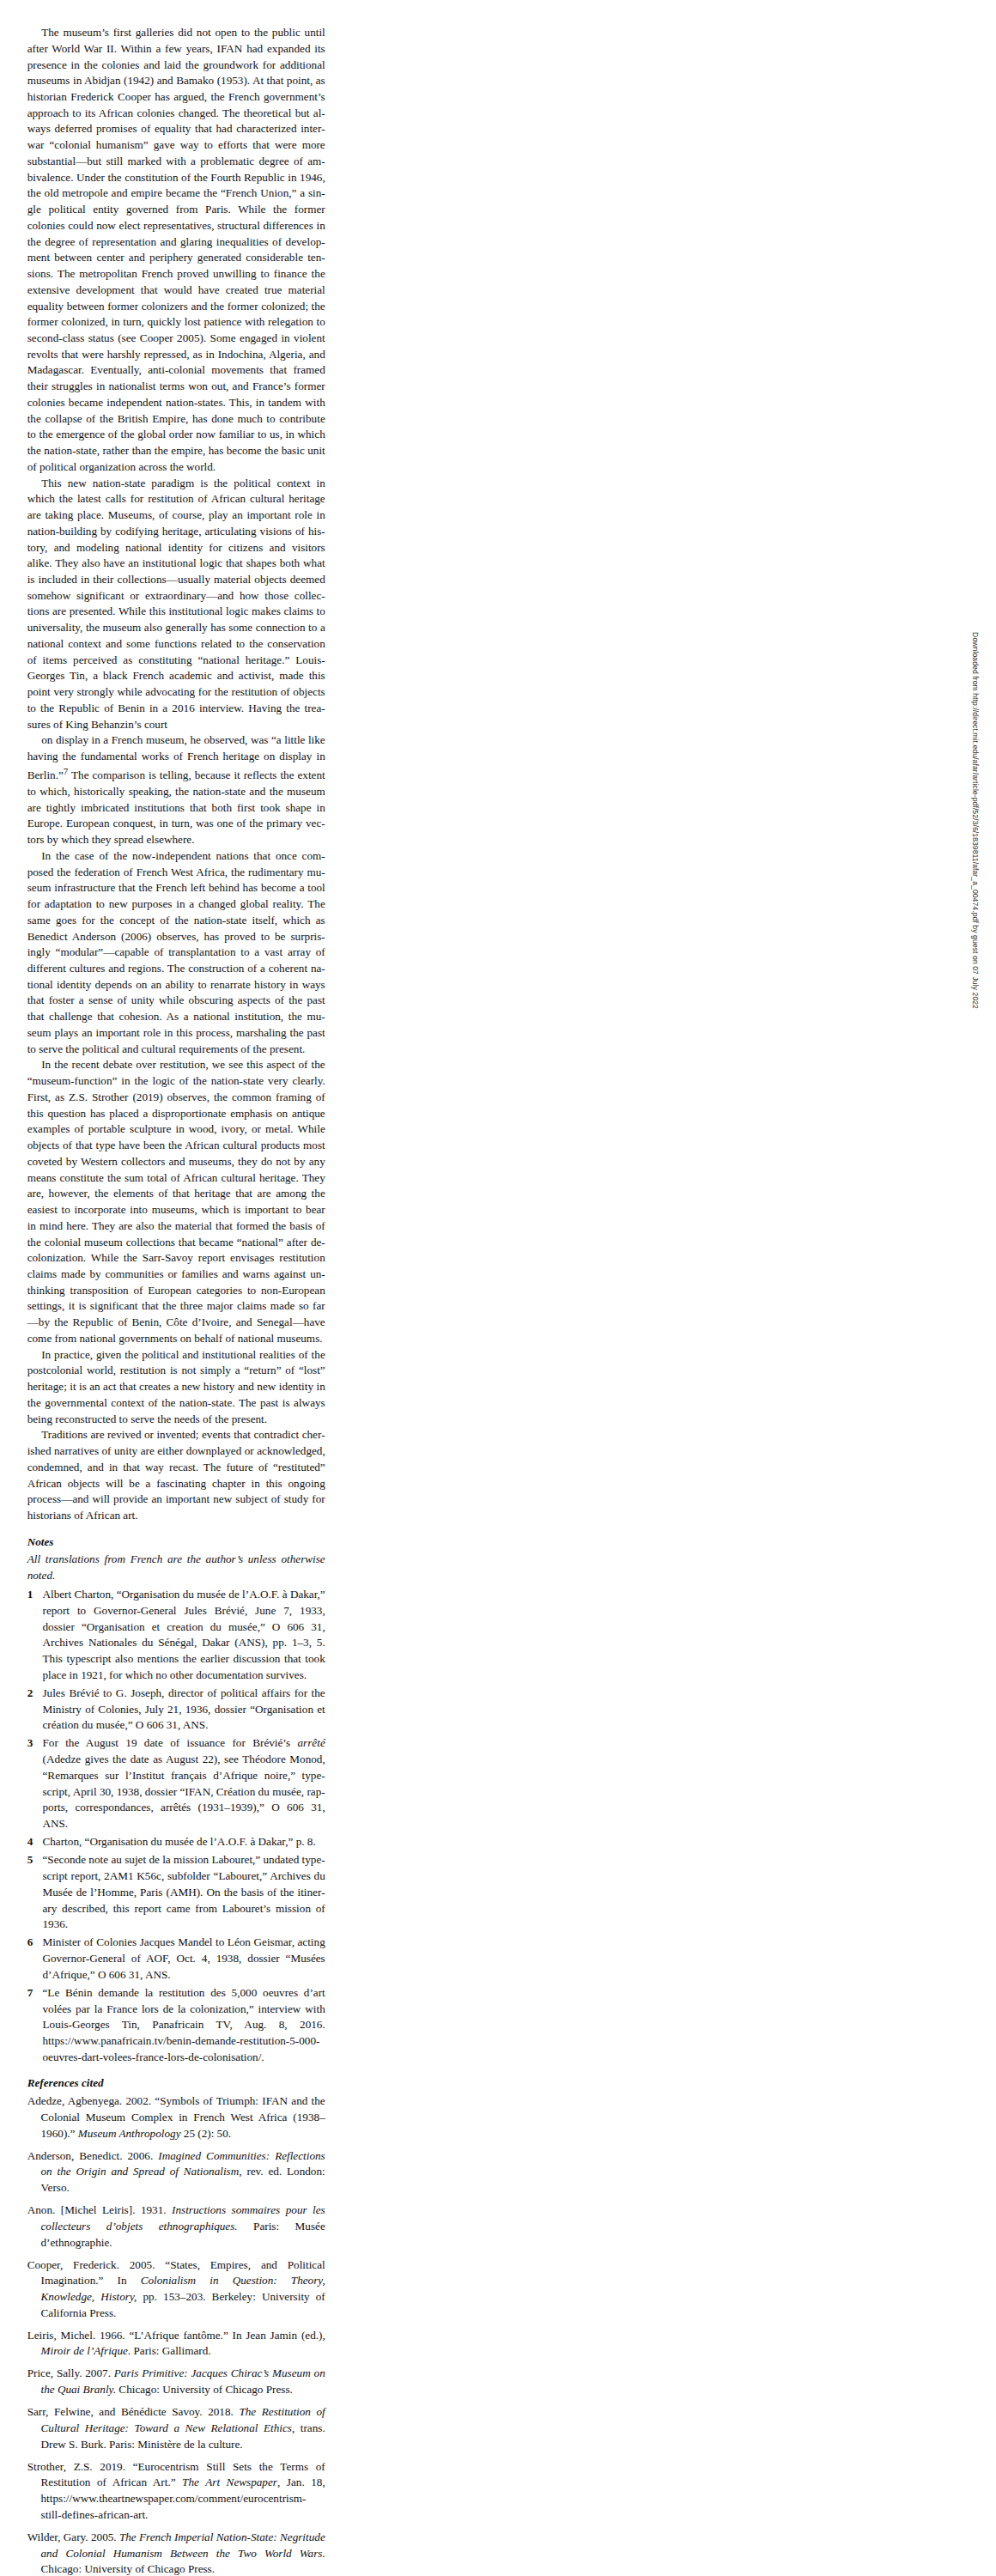Downloaded from http://direct.mit.edu/afar/article-pdf/52/3/6/1839811/afar_a_00474.pdf by guest on 07 July 2022
The museum’s first galleries did not open to the public until after World War II. Within a few years, IFAN had expanded its presence in the colonies and laid the groundwork for additional museums in Abidjan (1942) and Bamako (1953). At that point, as historian Frederick Cooper has argued, the French government’s approach to its African colonies changed. The theoretical but always deferred promises of equality that had characterized interwar “colonial humanism” gave way to efforts that were more substantial—but still marked with a problematic degree of ambivalence. Under the constitution of the Fourth Republic in 1946, the old metropole and empire became the “French Union,” a single political entity governed from Paris. While the former colonies could now elect representatives, structural differences in the degree of representation and glaring inequalities of development between center and periphery generated considerable tensions. The metropolitan French proved unwilling to finance the extensive development that would have created true material equality between former colonizers and the former colonized; the former colonized, in turn, quickly lost patience with relegation to second-class status (see Cooper 2005). Some engaged in violent revolts that were harshly repressed, as in Indochina, Algeria, and Madagascar. Eventually, anti-colonial movements that framed their struggles in nationalist terms won out, and France’s former colonies became independent nation-states. This, in tandem with the collapse of the British Empire, has done much to contribute to the emergence of the global order now familiar to us, in which the nation-state, rather than the empire, has become the basic unit of political organization across the world.
This new nation-state paradigm is the political context in which the latest calls for restitution of African cultural heritage are taking place. Museums, of course, play an important role in nation-building by codifying heritage, articulating visions of history, and modeling national identity for citizens and visitors alike. They also have an institutional logic that shapes both what is included in their collections—usually material objects deemed somehow significant or extraordinary—and how those collections are presented. While this institutional logic makes claims to universality, the museum also generally has some connection to a national context and some functions related to the conservation of items perceived as constituting “national heritage.” Louis-Georges Tin, a black French academic and activist, made this point very strongly while advocating for the restitution of objects to the Republic of Benin in a 2016 interview. Having the treasures of King Behanzin’s court
on display in a French museum, he observed, was “a little like having the fundamental works of French heritage on display in Berlin.”7 The comparison is telling, because it reflects the extent to which, historically speaking, the nation-state and the museum are tightly imbricated institutions that both first took shape in Europe. European conquest, in turn, was one of the primary vectors by which they spread elsewhere.
In the case of the now-independent nations that once composed the federation of French West Africa, the rudimentary museum infrastructure that the French left behind has become a tool for adaptation to new purposes in a changed global reality. The same goes for the concept of the nation-state itself, which as Benedict Anderson (2006) observes, has proved to be surprisingly “modular”—capable of transplantation to a vast array of different cultures and regions. The construction of a coherent national identity depends on an ability to renarrate history in ways that foster a sense of unity while obscuring aspects of the past that challenge that cohesion. As a national institution, the museum plays an important role in this process, marshaling the past to serve the political and cultural requirements of the present.
In the recent debate over restitution, we see this aspect of the “museum-function” in the logic of the nation-state very clearly. First, as Z.S. Strother (2019) observes, the common framing of this question has placed a disproportionate emphasis on antique examples of portable sculpture in wood, ivory, or metal. While objects of that type have been the African cultural products most coveted by Western collectors and museums, they do not by any means constitute the sum total of African cultural heritage. They are, however, the elements of that heritage that are among the easiest to incorporate into museums, which is important to bear in mind here. They are also the material that formed the basis of the colonial museum collections that became “national” after decolonization. While the Sarr-Savoy report envisages restitution claims made by communities or families and warns against unthinking transposition of European categories to non-European settings, it is significant that the three major claims made so far—by the Republic of Benin, Côte d’Ivoire, and Senegal—have come from national governments on behalf of national museums.
In practice, given the political and institutional realities of the postcolonial world, restitution is not simply a “return” of “lost” heritage; it is an act that creates a new history and new identity in the governmental context of the nation-state. The past is always being reconstructed to serve the needs of the present.
Traditions are revived or invented; events that contradict cherished narratives of unity are either downplayed or acknowledged, condemned, and in that way recast. The future of “restituted” African objects will be a fascinating chapter in this ongoing process—and will provide an important new subject of study for historians of African art.
Notes
All translations from French are the author’s unless otherwise noted.
1 Albert Charton, “Organisation du musée de l’A.O.F. à Dakar,” report to Governor-General Jules Brévié, June 7, 1933, dossier “Organisation et creation du musée,” O 606 31, Archives Nationales du Sénégal, Dakar (ANS), pp. 1–3, 5. This typescript also mentions the earlier discussion that took place in 1921, for which no other documentation survives.
2 Jules Brévié to G. Joseph, director of political affairs for the Ministry of Colonies, July 21, 1936, dossier “Organisation et création du musée,” O 606 31, ANS.
3 For the August 19 date of issuance for Brévié’s arrêté (Adedze gives the date as August 22), see Théodore Monod, “Remarques sur l’Institut français d’Afrique noire,” typescript, April 30, 1938, dossier “IFAN, Création du musée, rapports, correspondances, arrêtés (1931–1939),” O 606 31, ANS.
4 Charton, “Organisation du musée de l’A.O.F. à Dakar,” p. 8.
5“Seconde note au sujet de la mission Labouret,” undated typescript report, 2AM1 K56c, subfolder “Labouret,” Archives du Musée de l’Homme, Paris (AMH). On the basis of the itinerary described, this report came from Labouret’s mission of 1936.
6 Minister of Colonies Jacques Mandel to Léon Geismar, acting Governor-General of AOF, Oct. 4, 1938, dossier “Musées d’Afrique,” O 606 31, ANS.
7“Le Bénin demande la restitution des 5,000 oeuvres d’art volées par la France lors de la colonization,” interview with Louis-Georges Tin, Panafricain TV, Aug. 8, 2016. https://www.panafricain.tv/benin-demande-restitution-5-000-oeuvres-dart-volees-france-lors-de-colonisation/.
References cited
Adedze, Agbenyega. 2002. “Symbols of Triumph: IFAN and the Colonial Museum Complex in French West Africa (1938–1960).” Museum Anthropology 25 (2): 50.
Anderson, Benedict. 2006. Imagined Communities: Reflections on the Origin and Spread of Nationalism, rev. ed. London: Verso.
Anon. [Michel Leiris]. 1931. Instructions sommaires pour les collecteurs d’objets ethnographiques. Paris: Musée d’ethnographie.
Cooper, Frederick. 2005. “States, Empires, and Political Imagination.” In Colonialism in Question: Theory, Knowledge, History, pp. 153–203. Berkeley: University of California Press.
Leiris, Michel. 1966. “L’Afrique fantôme.” In Jean Jamin (ed.), Miroir de l’Afrique. Paris: Gallimard.
Price, Sally. 2007. Paris Primitive: Jacques Chirac’s Museum on the Quai Branly. Chicago: University of Chicago Press.
Sarr, Felwine, and Bénédicte Savoy. 2018. The Restitution of Cultural Heritage: Toward a New Relational Ethics, trans. Drew S. Burk. Paris: Ministère de la culture.
Strother, Z.S. 2019. “Eurocentrism Still Sets the Terms of Restitution of African Art.” The Art Newspaper, Jan. 18, https://www.theartnewspaper.com/comment/eurocentrism-still-defines-african-art.
Wilder, Gary. 2005. The French Imperial Nation-State: Negritude and Colonial Humanism Between the Two World Wars. Chicago: University of Chicago Press.
8 african arts AUTUMN 2019 VOL. 52, NO. 3